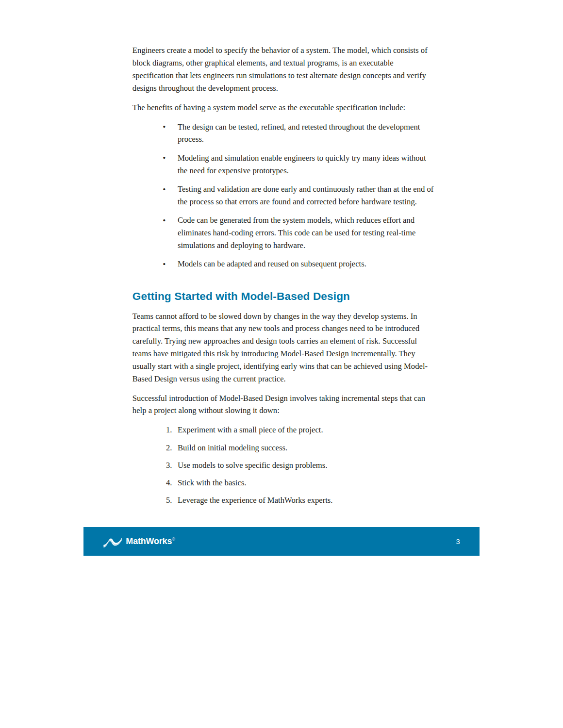Engineers create a model to specify the behavior of a system. The model, which consists of block diagrams, other graphical elements, and textual programs, is an executable specification that lets engineers run simulations to test alternate design concepts and verify designs throughout the development process.
The benefits of having a system model serve as the executable specification include:
The design can be tested, refined, and retested throughout the development process.
Modeling and simulation enable engineers to quickly try many ideas without the need for expensive prototypes.
Testing and validation are done early and continuously rather than at the end of the process so that errors are found and corrected before hardware testing.
Code can be generated from the system models, which reduces effort and eliminates hand-coding errors. This code can be used for testing real-time simulations and deploying to hardware.
Models can be adapted and reused on subsequent projects.
Getting Started with Model-Based Design
Teams cannot afford to be slowed down by changes in the way they develop systems. In practical terms, this means that any new tools and process changes need to be introduced carefully. Trying new approaches and design tools carries an element of risk. Successful teams have mitigated this risk by introducing Model-Based Design incrementally. They usually start with a single project, identifying early wins that can be achieved using Model-Based Design versus using the current practice.
Successful introduction of Model-Based Design involves taking incremental steps that can help a project along without slowing it down:
Experiment with a small piece of the project.
Build on initial modeling success.
Use models to solve specific design problems.
Stick with the basics.
Leverage the experience of MathWorks experts.
MathWorks®
3